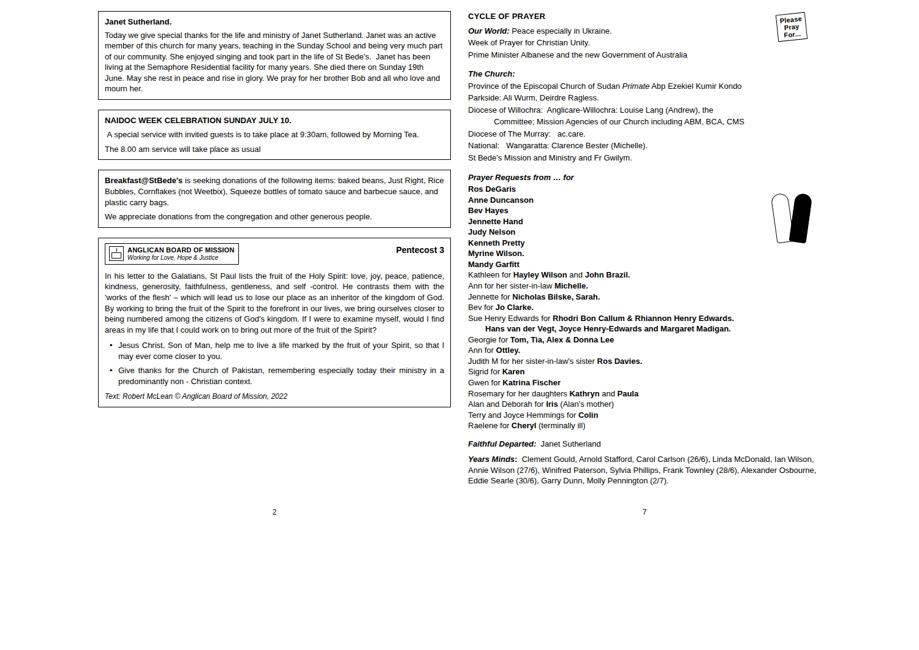Janet Sutherland.
Today we give special thanks for the life and ministry of Janet Sutherland. Janet was an active member of this church for many years, teaching in the Sunday School and being very much part of our community. She enjoyed singing and took part in the life of St Bede's. Janet has been living at the Semaphore Residential facility for many years. She died there on Sunday 19th June. May she rest in peace and rise in glory. We pray for her brother Bob and all who love and mourn her.
NAIDOC WEEK CELEBRATION SUNDAY JULY 10.
A special service with invited guests is to take place at 9:30am, followed by Morning Tea.
The 8.00 am service will take place as usual
Breakfast@StBede's is seeking donations of the following items: baked beans, Just Right, Rice Bubbles, Cornflakes (not Weetbix), Squeeze bottles of tomato sauce and barbecue sauce, and plastic carry bags.
We appreciate donations from the congregation and other generous people.
ANGLICAN BOARD OF MISSION
Working for Love, Hope & Justice
Pentecost 3
In his letter to the Galatians, St Paul lists the fruit of the Holy Spirit: love, joy, peace, patience, kindness, generosity, faithfulness, gentleness, and self -control. He contrasts them with the 'works of the flesh' – which will lead us to lose our place as an inheritor of the kingdom of God. By working to bring the fruit of the Spirit to the forefront in our lives, we bring ourselves closer to being numbered among the citizens of God's kingdom. If I were to examine myself, would I find areas in my life that I could work on to bring out more of the fruit of the Spirit?
Jesus Christ, Son of Man, help me to live a life marked by the fruit of your Spirit, so that I may ever come closer to you.
Give thanks for the Church of Pakistan, remembering especially today their ministry in a predominantly non - Christian context.
Text: Robert McLean © Anglican Board of Mission, 2022
2
CYCLE OF PRAYER
Our World: Peace especially in Ukraine.
Week of Prayer for Christian Unity.
Prime Minister Albanese and the new Government of Australia
Please
Pray
For...
The Church:
Province of the Episcopal Church of Sudan Primate Abp Ezekiel Kumir Kondo
Parkside: Ali Wurm, Deirdre Ragless.
Diocese of Willochra: Anglicare-Willochra: Louise Lang (Andrew), the
Committee; Mission Agencies of our Church including ABM, BCA, CMS
Diocese of The Murray: ac.care.
National: Wangaratta: Clarence Bester (Michelle).
St Bede's Mission and Ministry and Fr Gwilym.
Prayer Requests from … for
Ros DeGaris
Anne Duncanson
Bev Hayes
Jennette Hand
Judy Nelson
Kenneth Pretty
Myrine Wilson.
Mandy Garfitt
Kathleen for Hayley Wilson and John Brazil.
Ann for her sister-in-law Michelle.
Jennette for Nicholas Bilske, Sarah.
Bev for Jo Clarke.
Sue Henry Edwards for Rhodri Bon Callum & Rhiannon Henry Edwards.
Hans van der Vegt, Joyce Henry-Edwards and Margaret Madigan.
Georgie for Tom, Tia, Alex & Donna Lee
Ann for Ottley.
Judith M for her sister-in-law's sister Ros Davies.
Sigrid for Karen
Gwen for Katrina Fischer
Rosemary for her daughters Kathryn and Paula
Alan and Deborah for Iris (Alan's mother)
Terry and Joyce Hemmings for Colin
Raelene for Cheryl (terminally ill)
Faithful Departed: Janet Sutherland
Years Minds: Clement Gould, Arnold Stafford, Carol Carlson (26/6), Linda McDonald, Ian Wilson, Annie Wilson (27/6), Winifred Paterson, Sylvia Phillips, Frank Townley (28/6), Alexander Osbourne, Eddie Searle (30/6), Garry Dunn, Molly Pennington (2/7).
7